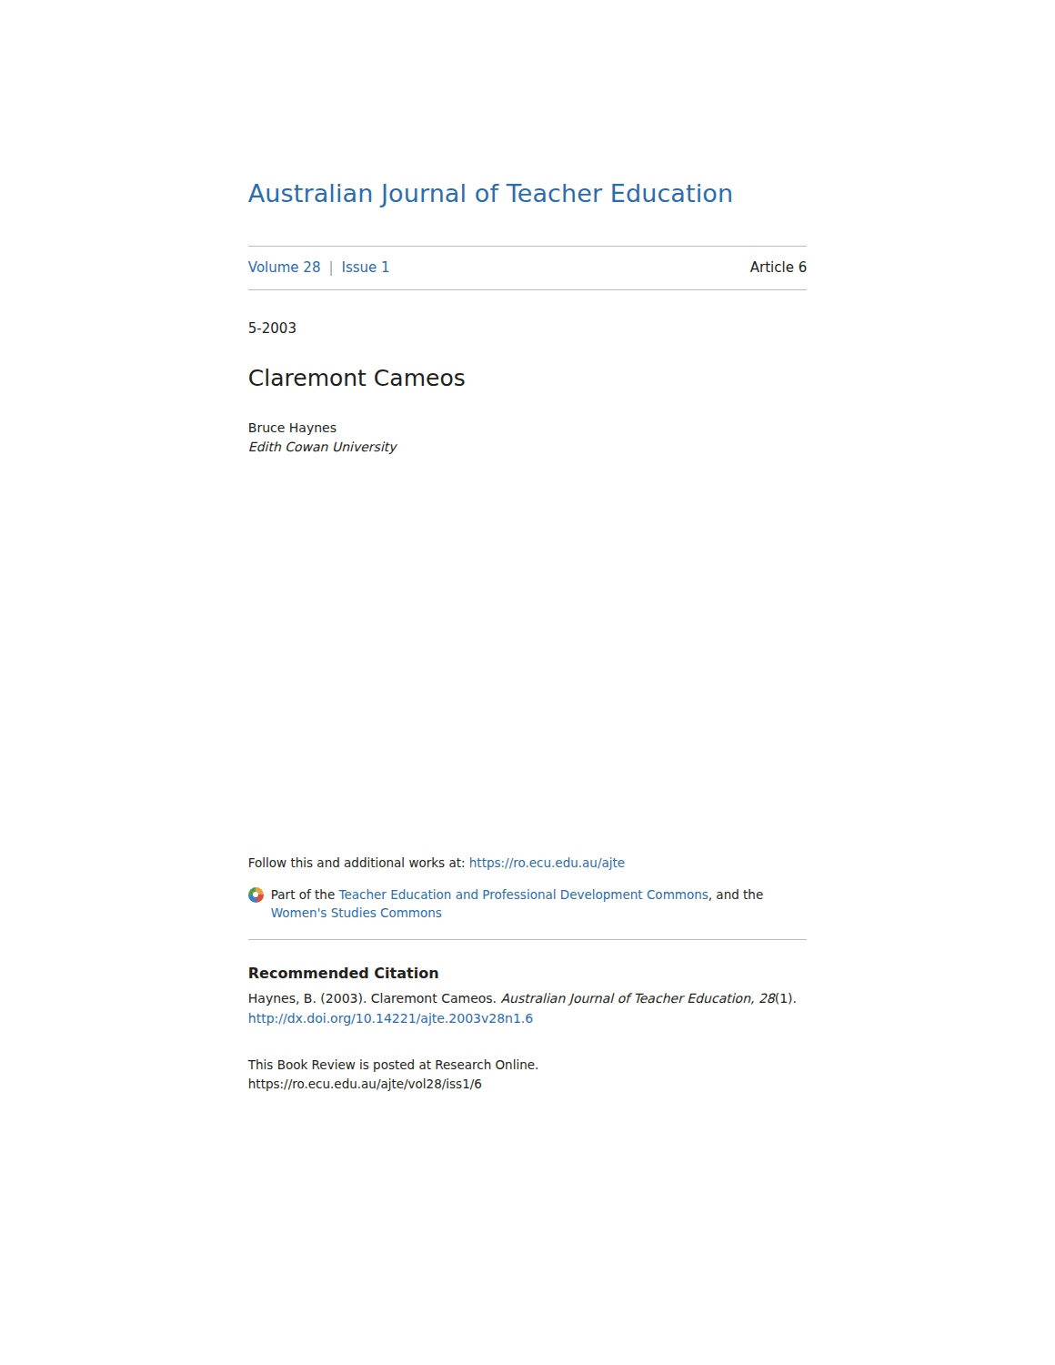Australian Journal of Teacher Education
Volume 28|Issue 1
Article 6
5-2003
Claremont Cameos
Bruce Haynes Edith Cowan University
Follow this and additional works at: https://ro.ecu.edu.au/ajte
Part of the Teacher Education and Professional Development Commons, and the Women's Studies Commons
Recommended Citation
Haynes, B. (2003). Claremont Cameos. Australian Journal of Teacher Education, 28(1).
http://dx.doi.org/10.14221/ajte.2003v28n1.6
This Book Review is posted at Research Online.
https://ro.ecu.edu.au/ajte/vol28/iss1/6